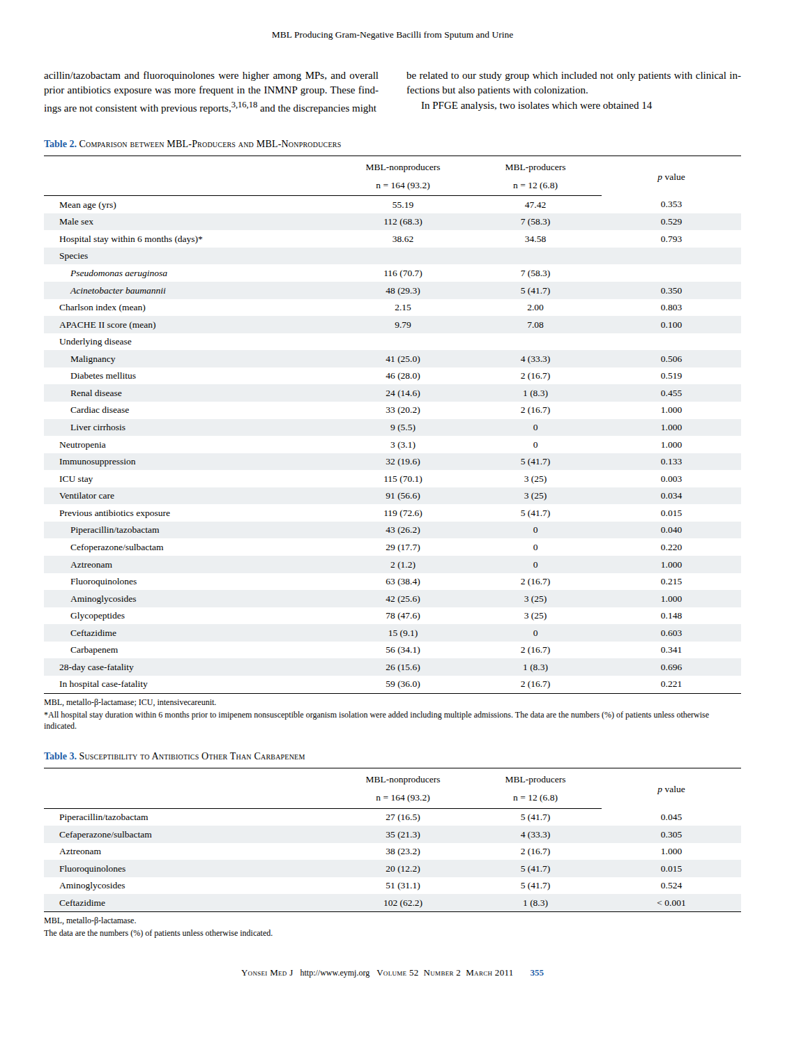MBL Producing Gram-Negative Bacilli from Sputum and Urine
acillin/tazobactam and fluoroquinolones were higher among MPs, and overall prior antibiotics exposure was more frequent in the INMNP group. These findings are not consistent with previous reports,3,16,18 and the discrepancies might
be related to our study group which included not only patients with clinical infections but also patients with colonization.
In PFGE analysis, two isolates which were obtained 14
Table 2. Comparison between MBL-Producers and MBL-Nonproducers
| | MBL-nonproducers | MBL-producers | p value |
| --- | --- | --- | --- |
| | n = 164 (93.2) | n = 12 (6.8) |
| Mean age (yrs) | 55.19 | 47.42 | 0.353 |
| Male sex | 112 (68.3) | 7 (58.3) | 0.529 |
| Hospital stay within 6 months (days)* | 38.62 | 34.58 | 0.793 |
| Species | | | |
| Pseudomonas aeruginosa | 116 (70.7) | 7 (58.3) | |
| Acinetobacter baumannii | 48 (29.3) | 5 (41.7) | 0.350 |
| Charlson index (mean) | 2.15 | 2.00 | 0.803 |
| APACHE II score (mean) | 9.79 | 7.08 | 0.100 |
| Underlying disease | | | |
| Malignancy | 41 (25.0) | 4 (33.3) | 0.506 |
| Diabetes mellitus | 46 (28.0) | 2 (16.7) | 0.519 |
| Renal disease | 24 (14.6) | 1 (8.3) | 0.455 |
| Cardiac disease | 33 (20.2) | 2 (16.7) | 1.000 |
| Liver cirrhosis | 9 (5.5) | 0 | 1.000 |
| Neutropenia | 3 (3.1) | 0 | 1.000 |
| Immunosuppression | 32 (19.6) | 5 (41.7) | 0.133 |
| ICU stay | 115 (70.1) | 3 (25) | 0.003 |
| Ventilator care | 91 (56.6) | 3 (25) | 0.034 |
| Previous antibiotics exposure | 119 (72.6) | 5 (41.7) | 0.015 |
| Piperacillin/tazobactam | 43 (26.2) | 0 | 0.040 |
| Cefoperazone/sulbactam | 29 (17.7) | 0 | 0.220 |
| Aztreonam | 2 (1.2) | 0 | 1.000 |
| Fluoroquinolones | 63 (38.4) | 2 (16.7) | 0.215 |
| Aminoglycosides | 42 (25.6) | 3 (25) | 1.000 |
| Glycopeptides | 78 (47.6) | 3 (25) | 0.148 |
| Ceftazidime | 15 (9.1) | 0 | 0.603 |
| Carbapenem | 56 (34.1) | 2 (16.7) | 0.341 |
| 28-day case-fatality | 26 (15.6) | 1 (8.3) | 0.696 |
| In hospital case-fatality | 59 (36.0) | 2 (16.7) | 0.221 |
MBL, metallo-β-lactamase; ICU, intensivecareunit.
*All hospital stay duration within 6 months prior to imipenem nonsusceptible organism isolation were added including multiple admissions. The data are the numbers (%) of patients unless otherwise indicated.
Table 3. Susceptibility to Antibiotics Other Than Carbapenem
| | MBL-nonproducers | MBL-producers | p value |
| --- | --- | --- | --- |
| | n = 164 (93.2) | n = 12 (6.8) |
| Piperacillin/tazobactam | 27 (16.5) | 5 (41.7) | 0.045 |
| Cefaperazone/sulbactam | 35 (21.3) | 4 (33.3) | 0.305 |
| Aztreonam | 38 (23.2) | 2 (16.7) | 1.000 |
| Fluoroquinolones | 20 (12.2) | 5 (41.7) | 0.015 |
| Aminoglycosides | 51 (31.1) | 5 (41.7) | 0.524 |
| Ceftazidime | 102 (62.2) | 1 (8.3) | < 0.001 |
MBL, metallo-β-lactamase.
The data are the numbers (%) of patients unless otherwise indicated.
Yonsei Med J http://www.eymj.org Volume 52 Number 2 March 2011 355